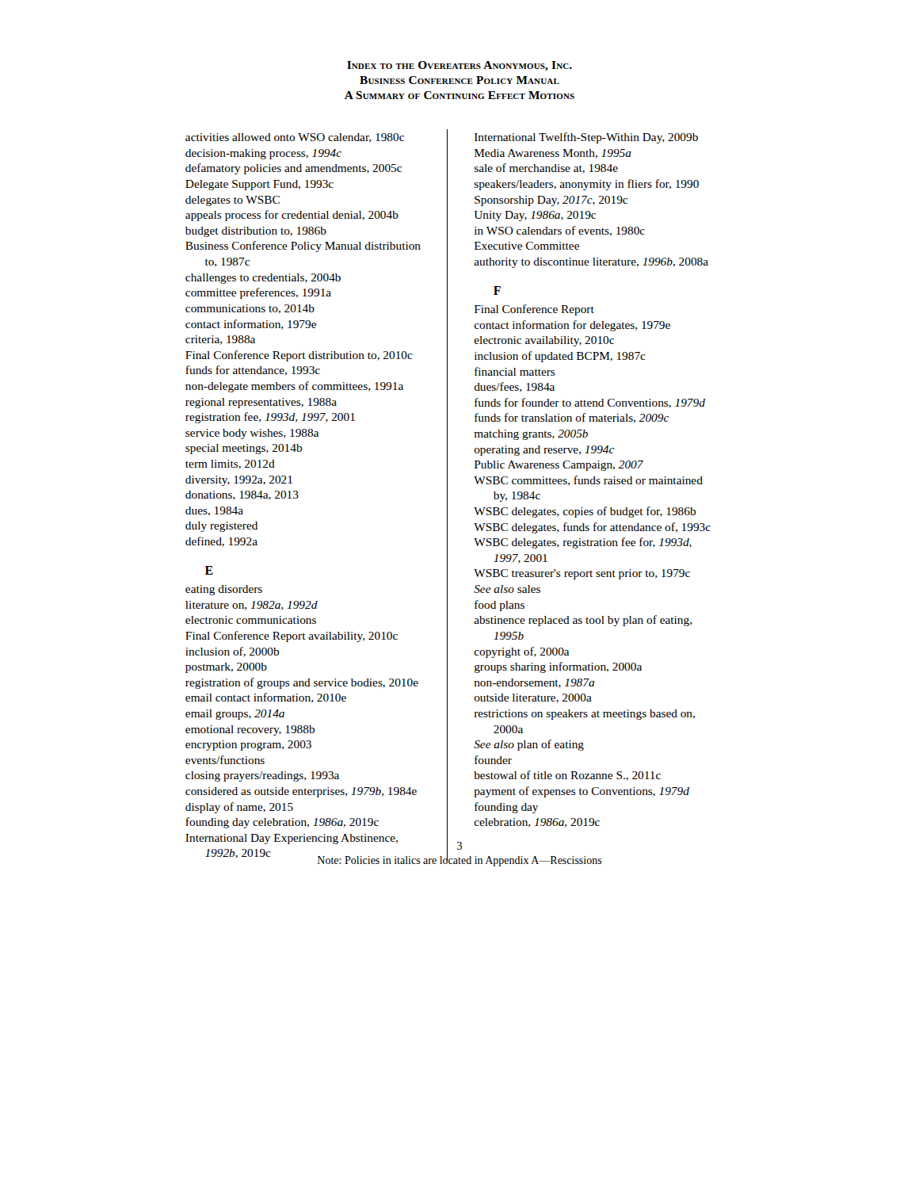Index to the Overeaters Anonymous, Inc.
Business Conference Policy Manual
A Summary of Continuing Effect Motions
activities allowed onto WSO calendar, 1980c
decision-making process, 1994c
defamatory policies and amendments, 2005c
Delegate Support Fund, 1993c
delegates to WSBC
appeals process for credential denial, 2004b
budget distribution to, 1986b
Business Conference Policy Manual distribution to, 1987c
challenges to credentials, 2004b
committee preferences, 1991a
communications to, 2014b
contact information, 1979e
criteria, 1988a
Final Conference Report distribution to, 2010c
funds for attendance, 1993c
non-delegate members of committees, 1991a
regional representatives, 1988a
registration fee, 1993d, 1997, 2001
service body wishes, 1988a
special meetings, 2014b
term limits, 2012d
diversity, 1992a, 2021
donations, 1984a, 2013
dues, 1984a
duly registered
defined, 1992a
E
eating disorders
literature on, 1982a, 1992d
electronic communications
Final Conference Report availability, 2010c
inclusion of, 2000b
postmark, 2000b
registration of groups and service bodies, 2010e
email contact information, 2010e
email groups, 2014a
emotional recovery, 1988b
encryption program, 2003
events/functions
closing prayers/readings, 1993a
considered as outside enterprises, 1979b, 1984e
display of name, 2015
founding day celebration, 1986a, 2019c
International Day Experiencing Abstinence, 1992b, 2019c
International Twelfth-Step-Within Day, 2009b
Media Awareness Month, 1995a
sale of merchandise at, 1984e
speakers/leaders, anonymity in fliers for, 1990
Sponsorship Day, 2017c, 2019c
Unity Day, 1986a, 2019c
in WSO calendars of events, 1980c
Executive Committee
authority to discontinue literature, 1996b, 2008a
F
Final Conference Report
contact information for delegates, 1979e
electronic availability, 2010c
inclusion of updated BCPM, 1987c
financial matters
dues/fees, 1984a
funds for founder to attend Conventions, 1979d
funds for translation of materials, 2009c
matching grants, 2005b
operating and reserve, 1994c
Public Awareness Campaign, 2007
WSBC committees, funds raised or maintained by, 1984c
WSBC delegates, copies of budget for, 1986b
WSBC delegates, funds for attendance of, 1993c
WSBC delegates, registration fee for, 1993d, 1997, 2001
WSBC treasurer's report sent prior to, 1979c
See also sales
food plans
abstinence replaced as tool by plan of eating, 1995b
copyright of, 2000a
groups sharing information, 2000a
non-endorsement, 1987a
outside literature, 2000a
restrictions on speakers at meetings based on, 2000a
See also plan of eating
founder
bestowal of title on Rozanne S., 2011c
payment of expenses to Conventions, 1979d
founding day
celebration, 1986a, 2019c
3 Note: Policies in italics are located in Appendix A—Rescissions